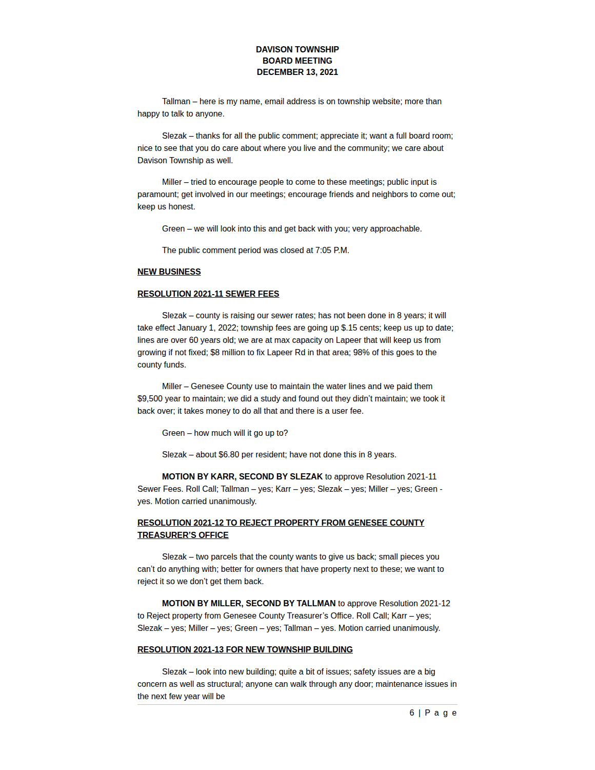DAVISON TOWNSHIP
BOARD MEETING
DECEMBER 13, 2021
Tallman – here is my name, email address is on township website; more than happy to talk to anyone.
Slezak – thanks for all the public comment; appreciate it; want a full board room; nice to see that you do care about where you live and the community; we care about Davison Township as well.
Miller – tried to encourage people to come to these meetings; public input is paramount; get involved in our meetings; encourage friends and neighbors to come out; keep us honest.
Green – we will look into this and get back with you; very approachable.
The public comment period was closed at 7:05 P.M.
NEW BUSINESS
RESOLUTION 2021-11 SEWER FEES
Slezak – county is raising our sewer rates; has not been done in 8 years; it will take effect January 1, 2022; township fees are going up $.15 cents; keep us up to date; lines are over 60 years old; we are at max capacity on Lapeer that will keep us from growing if not fixed; $8 million to fix Lapeer Rd in that area; 98% of this goes to the county funds.
Miller – Genesee County use to maintain the water lines and we paid them $9,500 year to maintain; we did a study and found out they didn’t maintain; we took it back over; it takes money to do all that and there is a user fee.
Green – how much will it go up to?
Slezak – about $6.80 per resident; have not done this in 8 years.
MOTION BY KARR, SECOND BY SLEZAK to approve Resolution 2021-11 Sewer Fees. Roll Call; Tallman – yes; Karr – yes; Slezak – yes; Miller – yes; Green - yes. Motion carried unanimously.
RESOLUTION 2021-12 TO REJECT PROPERTY FROM GENESEE COUNTY TREASURER’S OFFICE
Slezak – two parcels that the county wants to give us back; small pieces you can’t do anything with; better for owners that have property next to these; we want to reject it so we don’t get them back.
MOTION BY MILLER, SECOND BY TALLMAN to approve Resolution 2021-12 to Reject property from Genesee County Treasurer’s Office. Roll Call; Karr – yes; Slezak – yes; Miller – yes; Green – yes; Tallman – yes. Motion carried unanimously.
RESOLUTION 2021-13 FOR NEW TOWNSHIP BUILDING
Slezak – look into new building; quite a bit of issues; safety issues are a big concern as well as structural; anyone can walk through any door; maintenance issues in the next few year will be
6 | P a g e